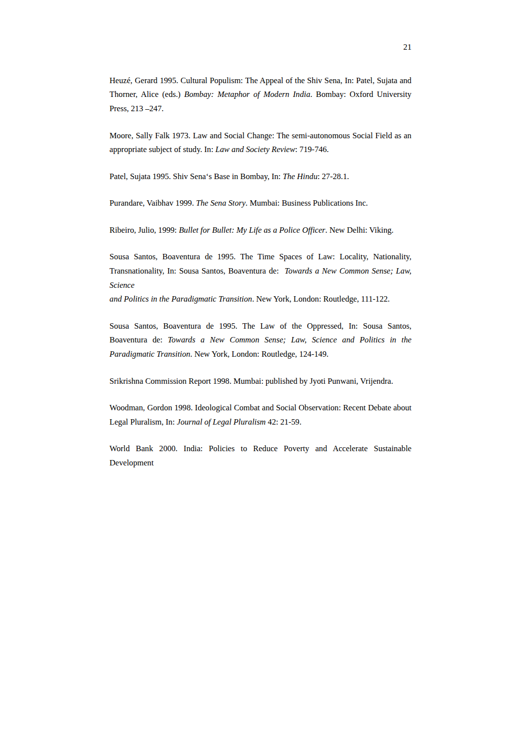21
Heuzé, Gerard 1995. Cultural Populism: The Appeal of the Shiv Sena, In: Patel, Sujata and Thorner, Alice (eds.) Bombay: Metaphor of Modern India. Bombay: Oxford University Press, 213 –247.
Moore, Sally Falk 1973. Law and Social Change: The semi-autonomous Social Field as an appropriate subject of study. In: Law and Society Review: 719-746.
Patel, Sujata 1995. Shiv Sena‘s Base in Bombay, In: The Hindu: 27-28.1.
Purandare, Vaibhav 1999. The Sena Story. Mumbai: Business Publications Inc.
Ribeiro, Julio, 1999: Bullet for Bullet: My Life as a Police Officer. New Delhi: Viking.
Sousa Santos, Boaventura de 1995. The Time Spaces of Law: Locality, Nationality, Transnationality, In: Sousa Santos, Boaventura de: Towards a New Common Sense; Law, Science
and Politics in the Paradigmatic Transition. New York, London: Routledge, 111-122.
Sousa Santos, Boaventura de 1995. The Law of the Oppressed, In: Sousa Santos, Boaventura de: Towards a New Common Sense; Law, Science and Politics in the Paradigmatic Transition. New York, London: Routledge, 124-149.
Srikrishna Commission Report 1998. Mumbai: published by Jyoti Punwani, Vrijendra.
Woodman, Gordon 1998. Ideological Combat and Social Observation: Recent Debate about Legal Pluralism, In: Journal of Legal Pluralism 42: 21-59.
World Bank 2000. India: Policies to Reduce Poverty and Accelerate Sustainable Development